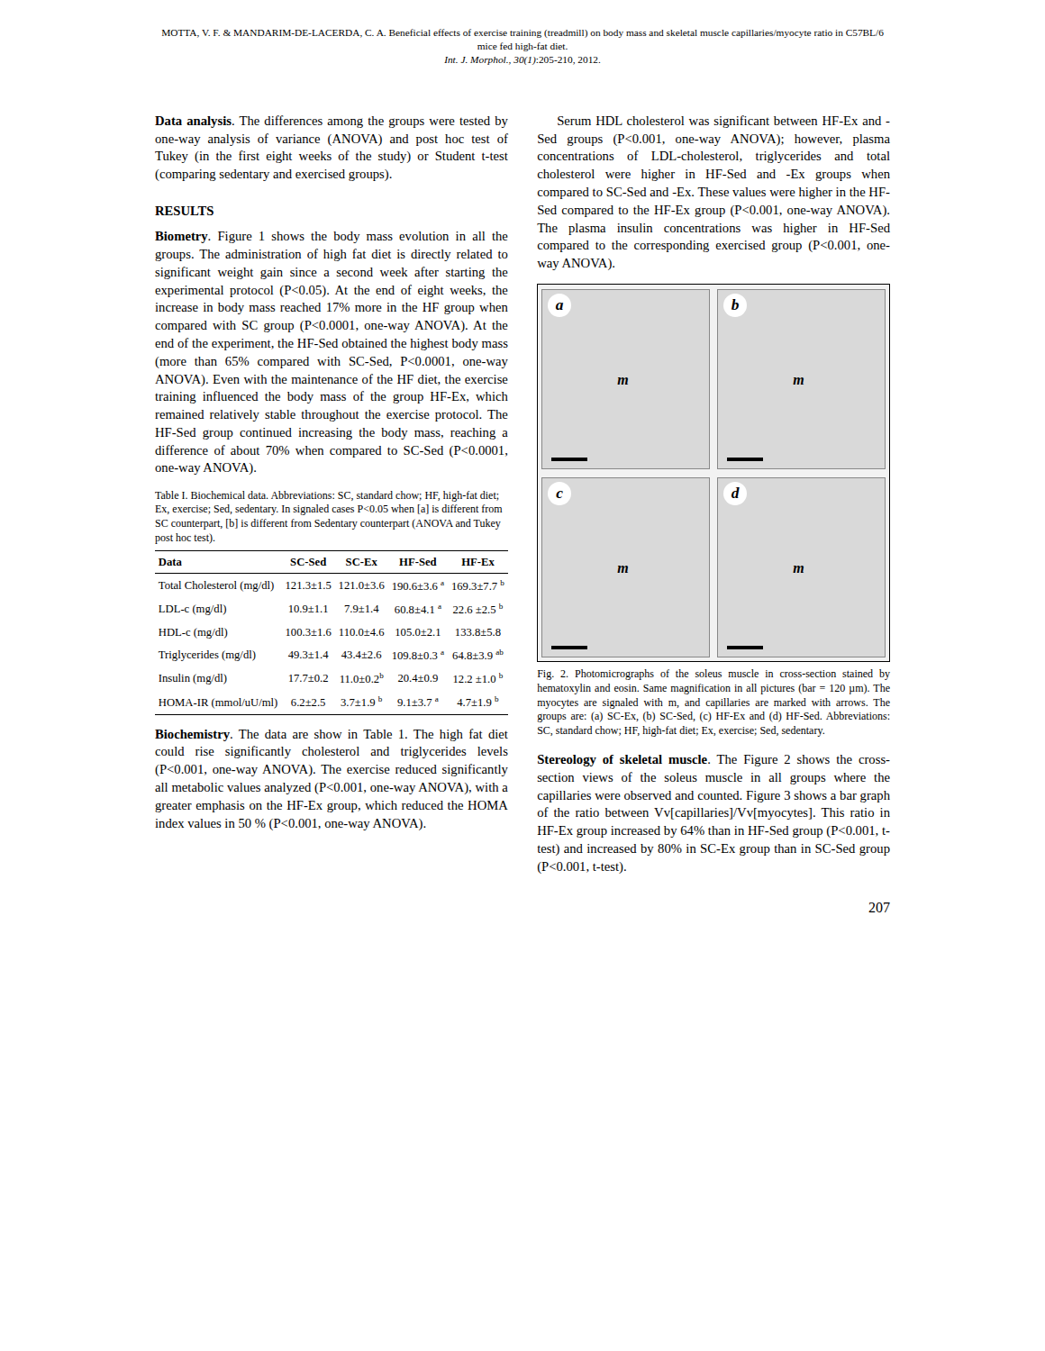MOTTA, V. F. & MANDARIM-DE-LACERDA, C. A. Beneficial effects of exercise training (treadmill) on body mass and skeletal muscle capillaries/myocyte ratio in C57BL/6 mice fed high-fat diet.
Int. J. Morphol., 30(1):205-210, 2012.
Data analysis. The differences among the groups were tested by one-way analysis of variance (ANOVA) and post hoc test of Tukey (in the first eight weeks of the study) or Student t-test (comparing sedentary and exercised groups).
RESULTS
Biometry. Figure 1 shows the body mass evolution in all the groups. The administration of high fat diet is directly related to significant weight gain since a second week after starting the experimental protocol (P<0.05). At the end of eight weeks, the increase in body mass reached 17% more in the HF group when compared with SC group (P<0.0001, one-way ANOVA). At the end of the experiment, the HF-Sed obtained the highest body mass (more than 65% compared with SC-Sed, P<0.0001, one-way ANOVA). Even with the maintenance of the HF diet, the exercise training influenced the body mass of the group HF-Ex, which remained relatively stable throughout the exercise protocol. The HF-Sed group continued increasing the body mass, reaching a difference of about 70% when compared to SC-Sed (P<0.0001, one-way ANOVA).
Table I. Biochemical data. Abbreviations: SC, standard chow; HF, high-fat diet; Ex, exercise; Sed, sedentary. In signaled cases P<0.05 when [a] is different from SC counterpart, [b] is different from Sedentary counterpart (ANOVA and Tukey post hoc test).
| Data | SC-Sed | SC-Ex | HF-Sed | HF-Ex |
| --- | --- | --- | --- | --- |
| Total Cholesterol (mg/dl) | 121.3±1.5 | 121.0±3.6 | 190.6±3.6 a | 169.3±7.7 b |
| LDL-c (mg/dl) | 10.9±1.1 | 7.9±1.4 | 60.8±4.1 a | 22.6 ±2.5 b |
| HDL-c (mg/dl) | 100.3±1.6 | 110.0±4.6 | 105.0±2.1 | 133.8±5.8 |
| Triglycerides (mg/dl) | 49.3±1.4 | 43.4±2.6 | 109.8±0.3 a | 64.8±3.9 ab |
| Insulin (mg/dl) | 17.7±0.2 | 11.0±0.2 b | 20.4±0.9 | 12.2 ±1.0 b |
| HOMA-IR (mmol/uU/ml) | 6.2±2.5 | 3.7±1.9 b | 9.1±3.7 a | 4.7±1.9 b |
Biochemistry. The data are show in Table 1. The high fat diet could rise significantly cholesterol and triglycerides levels (P<0.001, one-way ANOVA). The exercise reduced significantly all metabolic values analyzed (P<0.001, one-way ANOVA), with a greater emphasis on the HF-Ex group, which reduced the HOMA index values in 50 % (P<0.001, one-way ANOVA).
Serum HDL cholesterol was significant between HF-Ex and -Sed groups (P<0.001, one-way ANOVA); however, plasma concentrations of LDL-cholesterol, triglycerides and total cholesterol were higher in HF-Sed and -Ex groups when compared to SC-Sed and -Ex. These values were higher in the HF-Sed compared to the HF-Ex group (P<0.001, one-way ANOVA). The plasma insulin concentrations was higher in HF-Sed compared to the corresponding exercised group (P<0.001, one-way ANOVA).
a m
b m
c m
d m
Fig. 2. Photomicrographs of the soleus muscle in cross-section stained by hematoxylin and eosin. Same magnification in all pictures (bar = 120 µm). The myocytes are signaled with m, and capillaries are marked with arrows. The groups are: (a) SC-Ex, (b) SC-Sed, (c) HF-Ex and (d) HF-Sed. Abbreviations: SC, standard chow; HF, high-fat diet; Ex, exercise; Sed, sedentary.
Stereology of skeletal muscle. The Figure 2 shows the cross-section views of the soleus muscle in all groups where the capillaries were observed and counted. Figure 3 shows a bar graph of the ratio between Vv[capillaries]/Vv[myocytes]. This ratio in HF-Ex group increased by 64% than in HF-Sed group (P<0.001, t-test) and increased by 80% in SC-Ex group than in SC-Sed group (P<0.001, t-test).
207